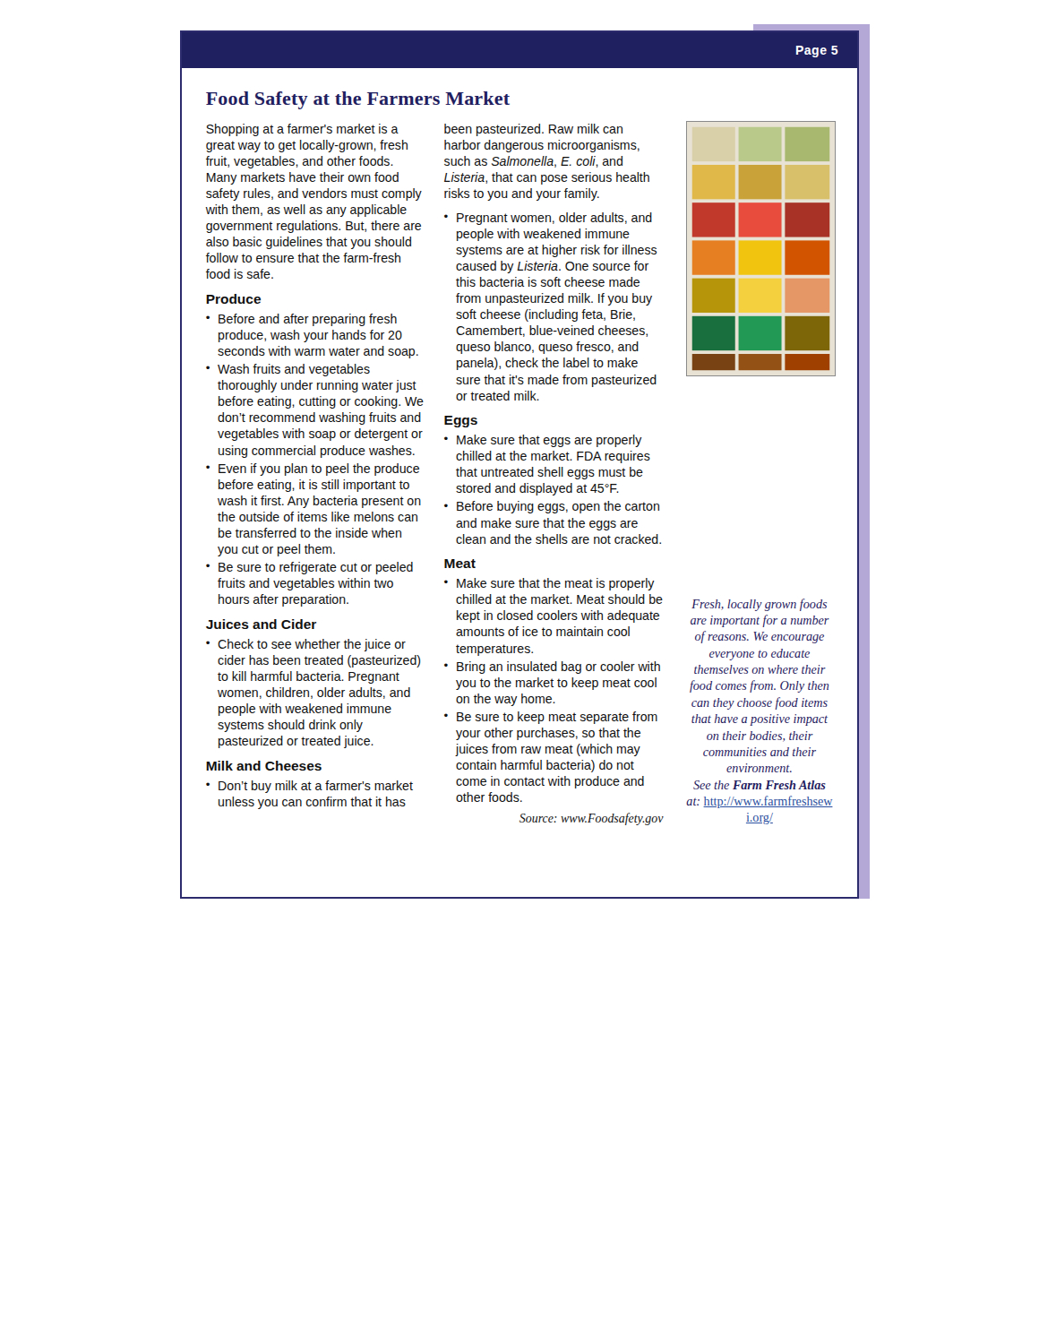Page 5
Food Safety at the Farmers Market
Shopping at a farmer's market is a great way to get locally-grown, fresh fruit, vegetables, and other foods. Many markets have their own food safety rules, and vendors must comply with them, as well as any applicable government regulations. But, there are also basic guidelines that you should follow to ensure that the farm-fresh food is safe.
Produce
Before and after preparing fresh produce, wash your hands for 20 seconds with warm water and soap.
Wash fruits and vegetables thoroughly under running water just before eating, cutting or cooking. We don’t recommend washing fruits and vegetables with soap or detergent or using commercial produce washes.
Even if you plan to peel the produce before eating, it is still important to wash it first. Any bacteria present on the outside of items like melons can be transferred to the inside when you cut or peel them.
Be sure to refrigerate cut or peeled fruits and vegetables within two hours after preparation.
Juices and Cider
Check to see whether the juice or cider has been treated (pasteurized) to kill harmful bacteria. Pregnant women, children, older adults, and people with weakened immune systems should drink only pasteurized or treated juice.
Milk and Cheeses
Don’t buy milk at a farmer's market unless you can confirm that it has
been pasteurized. Raw milk can harbor dangerous microorganisms, such as Salmonella, E. coli, and Listeria, that can pose serious health risks to you and your family.
Pregnant women, older adults, and people with weakened immune systems are at higher risk for illness caused by Listeria. One source for this bacteria is soft cheese made from unpasteurized milk. If you buy soft cheese (including feta, Brie, Camembert, blue-veined cheeses, queso blanco, queso fresco, and panela), check the label to make sure that it's made from pasteurized or treated milk.
Eggs
Make sure that eggs are properly chilled at the market. FDA requires that untreated shell eggs must be stored and displayed at 45°F.
Before buying eggs, open the carton and make sure that the eggs are clean and the shells are not cracked.
Meat
Make sure that the meat is properly chilled at the market. Meat should be kept in closed coolers with adequate amounts of ice to maintain cool temperatures.
Bring an insulated bag or cooler with you to the market to keep meat cool on the way home.
Be sure to keep meat separate from your other purchases, so that the juices from raw meat (which may contain harmful bacteria) do not come in contact with produce and other foods.
Source: www.Foodsafety.gov
Fresh, locally grown foods are important for a number of reasons. We encourage everyone to educate themselves on where their food comes from. Only then can they choose food items that have a positive impact on their bodies, their communities and their environment.
See the Farm Fresh Atlas at: http://www.farmfreshsewi.org/